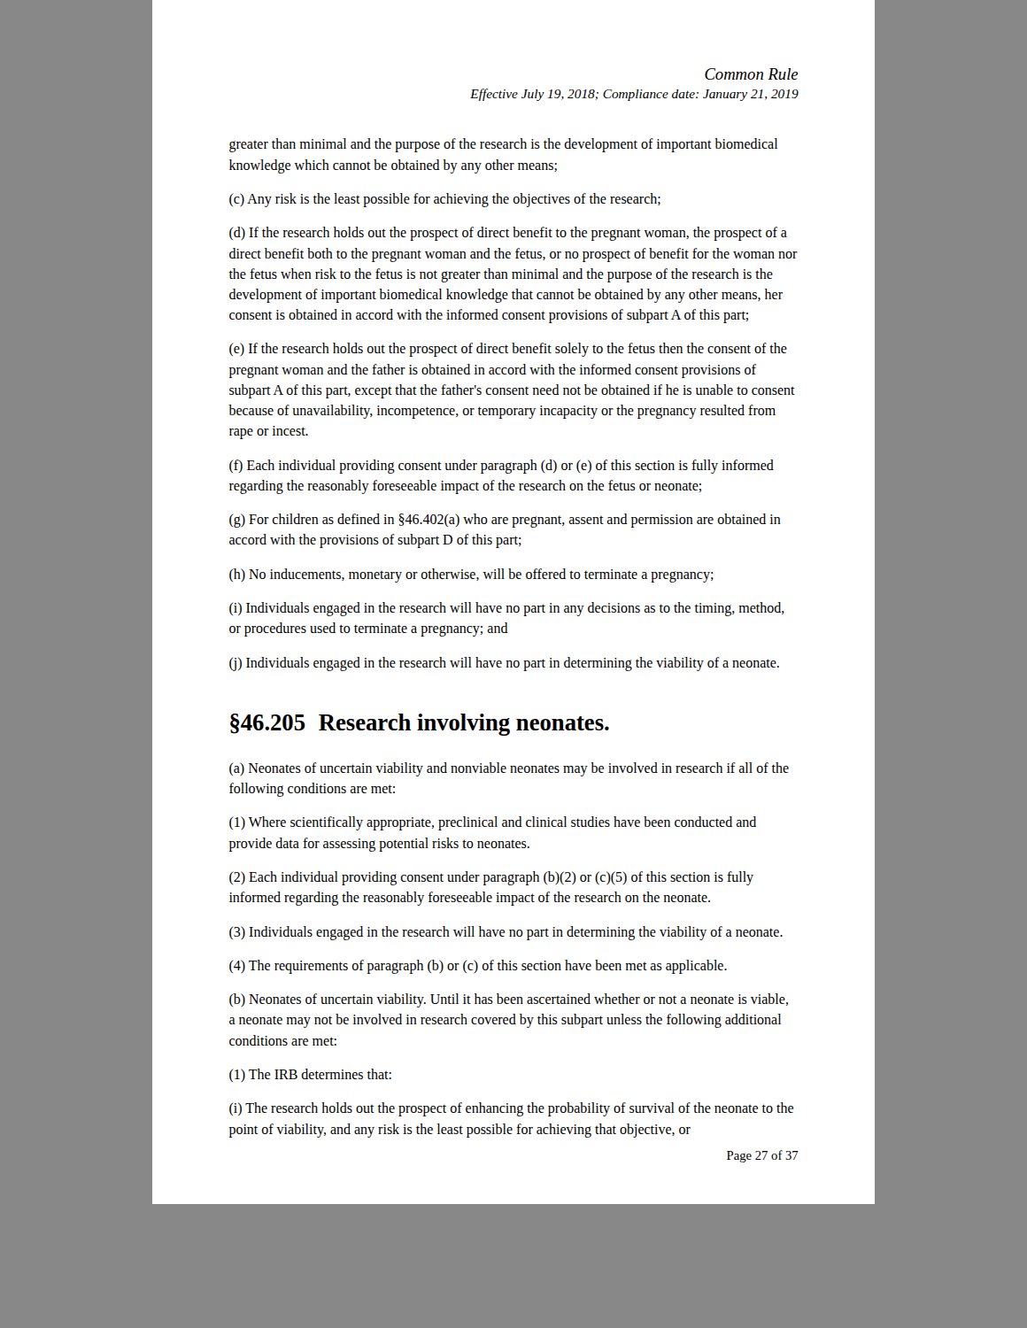Common Rule
Effective July 19, 2018; Compliance date: January 21, 2019
greater than minimal and the purpose of the research is the development of important biomedical knowledge which cannot be obtained by any other means;
(c) Any risk is the least possible for achieving the objectives of the research;
(d) If the research holds out the prospect of direct benefit to the pregnant woman, the prospect of a direct benefit both to the pregnant woman and the fetus, or no prospect of benefit for the woman nor the fetus when risk to the fetus is not greater than minimal and the purpose of the research is the development of important biomedical knowledge that cannot be obtained by any other means, her consent is obtained in accord with the informed consent provisions of subpart A of this part;
(e) If the research holds out the prospect of direct benefit solely to the fetus then the consent of the pregnant woman and the father is obtained in accord with the informed consent provisions of subpart A of this part, except that the father's consent need not be obtained if he is unable to consent because of unavailability, incompetence, or temporary incapacity or the pregnancy resulted from rape or incest.
(f) Each individual providing consent under paragraph (d) or (e) of this section is fully informed regarding the reasonably foreseeable impact of the research on the fetus or neonate;
(g) For children as defined in §46.402(a) who are pregnant, assent and permission are obtained in accord with the provisions of subpart D of this part;
(h) No inducements, monetary or otherwise, will be offered to terminate a pregnancy;
(i) Individuals engaged in the research will have no part in any decisions as to the timing, method, or procedures used to terminate a pregnancy; and
(j) Individuals engaged in the research will have no part in determining the viability of a neonate.
§46.205 Research involving neonates.
(a) Neonates of uncertain viability and nonviable neonates may be involved in research if all of the following conditions are met:
(1) Where scientifically appropriate, preclinical and clinical studies have been conducted and provide data for assessing potential risks to neonates.
(2) Each individual providing consent under paragraph (b)(2) or (c)(5) of this section is fully informed regarding the reasonably foreseeable impact of the research on the neonate.
(3) Individuals engaged in the research will have no part in determining the viability of a neonate.
(4) The requirements of paragraph (b) or (c) of this section have been met as applicable.
(b) Neonates of uncertain viability. Until it has been ascertained whether or not a neonate is viable, a neonate may not be involved in research covered by this subpart unless the following additional conditions are met:
(1) The IRB determines that:
(i) The research holds out the prospect of enhancing the probability of survival of the neonate to the point of viability, and any risk is the least possible for achieving that objective, or
Page 27 of 37